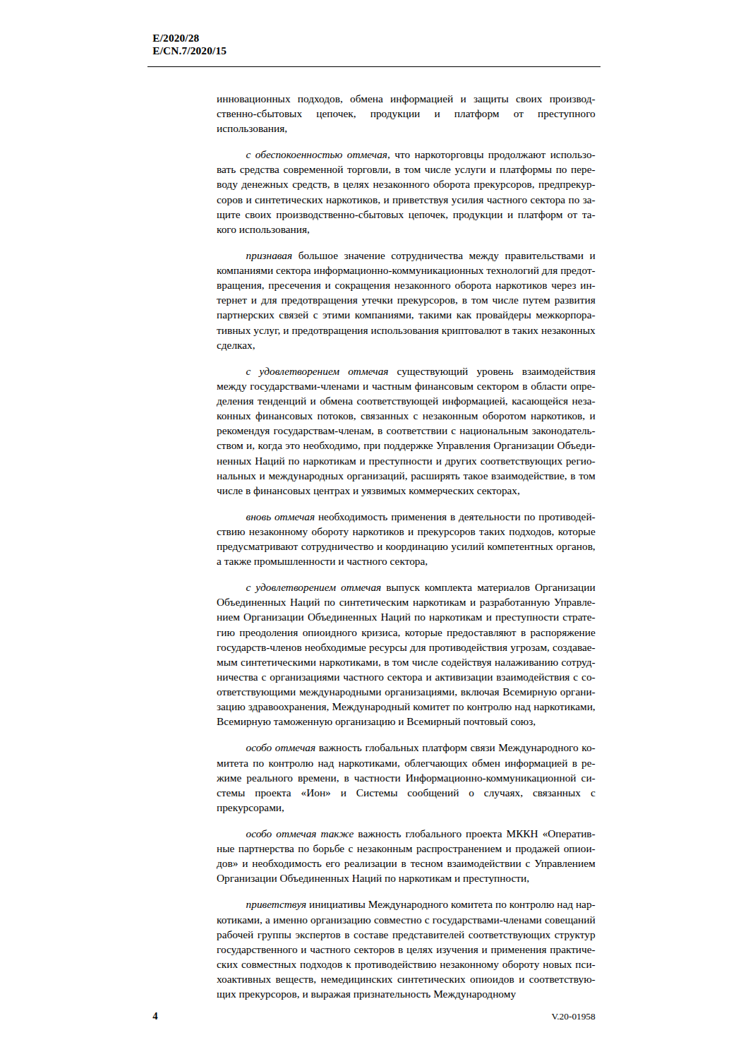E/2020/28
E/CN.7/2020/15
инновационных подходов, обмена информацией и защиты своих производственно-сбытовых цепочек, продукции и платформ от преступного использования,
с обеспокоенностью отмечая, что наркоторговцы продолжают использовать средства современной торговли, в том числе услуги и платформы по переводу денежных средств, в целях незаконного оборота прекурсоров, предпрекурсоров и синтетических наркотиков, и приветствуя усилия частного сектора по защите своих производственно-сбытовых цепочек, продукции и платформ от такого использования,
признавая большое значение сотрудничества между правительствами и компаниями сектора информационно-коммуникационных технологий для предотвращения, пресечения и сокращения незаконного оборота наркотиков через интернет и для предотвращения утечки прекурсоров, в том числе путем развития партнерских связей с этими компаниями, такими как провайдеры межкорпоративных услуг, и предотвращения использования криптовалют в таких незаконных сделках,
с удовлетворением отмечая существующий уровень взаимодействия между государствами-членами и частным финансовым сектором в области определения тенденций и обмена соответствующей информацией, касающейся незаконных финансовых потоков, связанных с незаконным оборотом наркотиков, и рекомендуя государствам-членам, в соответствии с национальным законодательством и, когда это необходимо, при поддержке Управления Организации Объединенных Наций по наркотикам и преступности и других соответствующих региональных и международных организаций, расширять такое взаимодействие, в том числе в финансовых центрах и уязвимых коммерческих секторах,
вновь отмечая необходимость применения в деятельности по противодействию незаконному оборотy наркотиков и прекурсоров таких подходов, которые предусматривают сотрудничество и координацию усилий компетентных органов, а также промышленности и частного сектора,
с удовлетворением отмечая выпуск комплекта материалов Организации Объединенных Наций по синтетическим наркотикам и разработанную Управлением Организации Объединенных Наций по наркотикам и преступности стратегию преодоления опиоидного кризиса, которые предоставляют в распоряжение государств-членов необходимые ресурсы для противодействия угрозам, создаваемым синтетическими наркотиками, в том числе содействуя налаживанию сотрудничества с организациями частного сектора и активизации взаимодействия с соответствующими международными организациями, включая Всемирную организацию здравоохранения, Международный комитет по контролю над наркотиками, Всемирную таможенную организацию и Всемирный почтовый союз,
особо отмечая важность глобальных платформ связи Международного комитета по контролю над наркотиками, облегчающих обмен информацией в режиме реального времени, в частности Информационно-коммуникационной системы проекта «Ион» и Системы сообщений о случаях, связанных с прекурсорами,
особо отмечая также важность глобального проекта МККН «Оперативные партнерства по борьбе с незаконным распространением и продажей опиоидов» и необходимость его реализации в тесном взаимодействии с Управлением Организации Объединенных Наций по наркотикам и преступности,
приветствуя инициативы Международного комитета по контролю над наркотиками, а именно организацию совместно с государствами-членами совещаний рабочей группы экспертов в составе представителей соответствующих структур государственного и частного секторов в целях изучения и применения практических совместных подходов к противодействию незаконному оборотy новых психоактивных веществ, немедицинских синтетических опиоидов и соответствующих прекурсоров, и выражая признательность Международному
4
V.20-01958